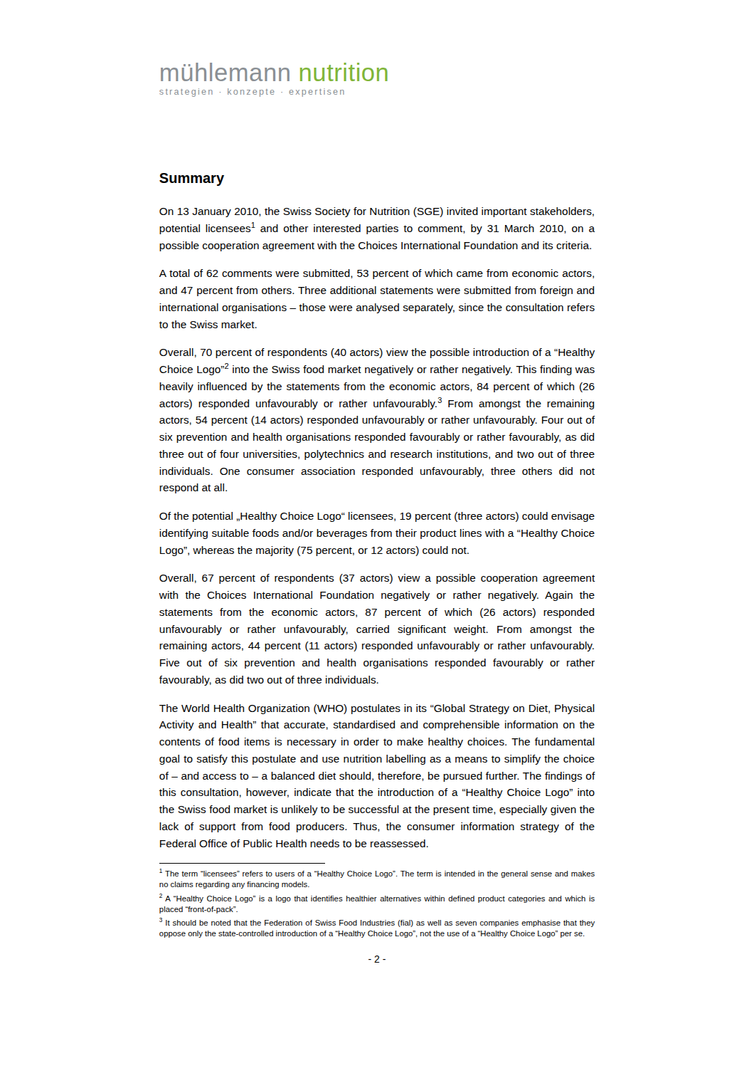mühlemann nutrition
strategien · konzepte · expertisen
Summary
On 13 January 2010, the Swiss Society for Nutrition (SGE) invited important stakeholders, potential licensees1 and other interested parties to comment, by 31 March 2010, on a possible cooperation agreement with the Choices International Foundation and its criteria.
A total of 62 comments were submitted, 53 percent of which came from economic actors, and 47 percent from others. Three additional statements were submitted from foreign and international organisations – those were analysed separately, since the consultation refers to the Swiss market.
Overall, 70 percent of respondents (40 actors) view the possible introduction of a “Healthy Choice Logo”2 into the Swiss food market negatively or rather negatively. This finding was heavily influenced by the statements from the economic actors, 84 percent of which (26 actors) responded unfavourably or rather unfavourably.3 From amongst the remaining actors, 54 percent (14 actors) responded unfavourably or rather unfavourably. Four out of six prevention and health organisations responded favourably or rather favourably, as did three out of four universities, polytechnics and research institutions, and two out of three individuals. One consumer association responded unfavourably, three others did not respond at all.
Of the potential „Healthy Choice Logo“ licensees, 19 percent (three actors) could envisage identifying suitable foods and/or beverages from their product lines with a “Healthy Choice Logo”, whereas the majority (75 percent, or 12 actors) could not.
Overall, 67 percent of respondents (37 actors) view a possible cooperation agreement with the Choices International Foundation negatively or rather negatively. Again the statements from the economic actors, 87 percent of which (26 actors) responded unfavourably or rather unfavourably, carried significant weight. From amongst the remaining actors, 44 percent (11 actors) responded unfavourably or rather unfavourably. Five out of six prevention and health organisations responded favourably or rather favourably, as did two out of three individuals.
The World Health Organization (WHO) postulates in its “Global Strategy on Diet, Physical Activity and Health” that accurate, standardised and comprehensible information on the contents of food items is necessary in order to make healthy choices. The fundamental goal to satisfy this postulate and use nutrition labelling as a means to simplify the choice of – and access to – a balanced diet should, therefore, be pursued further. The findings of this consultation, however, indicate that the introduction of a “Healthy Choice Logo” into the Swiss food market is unlikely to be successful at the present time, especially given the lack of support from food producers. Thus, the consumer information strategy of the Federal Office of Public Health needs to be reassessed.
1 The term “licensees” refers to users of a “Healthy Choice Logo”. The term is intended in the general sense and makes no claims regarding any financing models.
2 A “Healthy Choice Logo” is a logo that identifies healthier alternatives within defined product categories and which is placed “front-of-pack”.
3 It should be noted that the Federation of Swiss Food Industries (fial) as well as seven companies emphasise that they oppose only the state-controlled introduction of a “Healthy Choice Logo”, not the use of a “Healthy Choice Logo” per se.
- 2 -